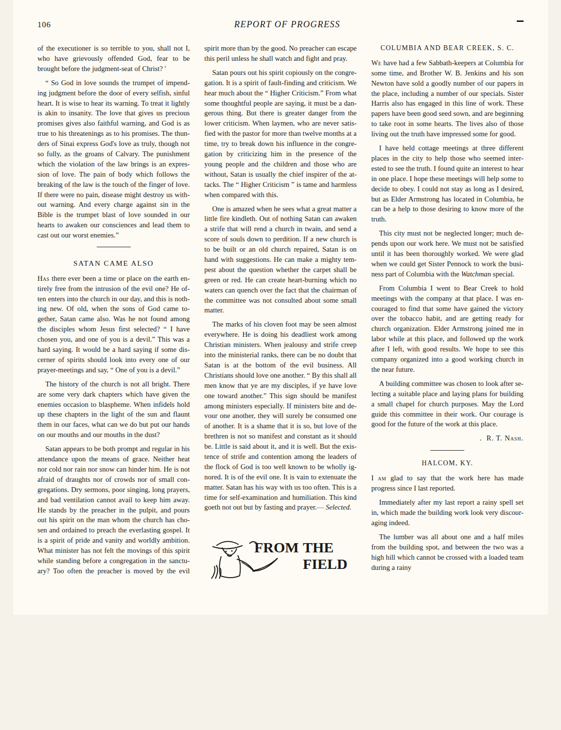106 REPORT OF PROGRESS
of the executioner is so terrible to you, shall not I, who have grievously offended God, fear to be brought before the judgment-seat of Christ? '
“ So God in love sounds the trumpet of impending judgment before the door of every selfish, sinful heart. It is wise to hear its warning. To treat it lightly is akin to insanity. The love that gives us precious promises gives also faithful warning, and God is as true to his threatenings as to his promises. The thunders of Sinai express God's love as truly, though not so fully, as the groans of Calvary. The punishment which the violation of the law brings is an expression of love. The pain of body which follows the breaking of the law is the touch of the finger of love. If there were no pain, disease might destroy us without warning. And every charge against sin in the Bible is the trumpet blast of love sounded in our hearts to awaken our consciences and lead them to cast out our worst enemies.”
SATAN CAME ALSO
Has there ever been a time or place on the earth entirely free from the intrusion of the evil one? He often enters into the church in our day, and this is nothing new. Of old, when the sons of God came together, Satan came also. Was he not found among the disciples whom Jesus first selected? “ I have chosen you, and one of you is a devil.” This was a hard saying. It would be a hard saying if some discerner of spirits should look into every one of our prayer-meetings and say, “ One of you is a devil.”
The history of the church is not all bright. There are some very dark chapters which have given the enemies occasion to blaspheme. When infidels hold up these chapters in the light of the sun and flaunt them in our faces, what can we do but put our hands on our mouths and our mouths in the dust?
Satan appears to be both prompt and regular in his attendance upon the means of grace. Neither heat nor cold nor rain nor snow can hinder him. He is not afraid of draughts nor of crowds nor of small congregations. Dry sermons, poor singing, long prayers, and bad ventilation cannot avail to keep him away. He stands by the preacher in the pulpit, and pours out his spirit on the man whom the church has chosen and ordained to preach the everlasting gospel. It is a spirit of pride and vanity and worldly ambition. What minister has not felt the movings of this spirit while standing before a congregation in the sanctuary? Too often the preacher is moved by the evil spirit more than by the good. No preacher can escape this peril unless he shall watch and fight and pray.
Satan pours out his spirit copiously on the congregation. It is a spirit of fault-finding and criticism. We hear much about the “ Higher Criticism.” From what some thoughtful people are saying, it must be a dangerous thing. But there is greater danger from the lower criticism. When laymen, who are never satisfied with the pastor for more than twelve months at a time, try to break down his influence in the congregation by criticizing him in the presence of the young people and the children and those who are without, Satan is usually the chief inspirer of the attacks. The “ Higher Criticism ” is tame and harmless when compared with this.
One is amazed when he sees what a great matter a little fire kindleth. Out of nothing Satan can awaken a strife that will rend a church in twain, and send a score of souls down to perdition. If a new church is to be built or an old church repaired, Satan is on hand with suggestions. He can make a mighty tempest about the question whether the carpet shall be green or red. He can create heart-burning which no waters can quench over the fact that the chairman of the committee was not consulted about some small matter.
The marks of his cloven foot may be seen almost everywhere. He is doing his deadliest work among Christian ministers. When jealousy and strife creep into the ministerial ranks, there can be no doubt that Satan is at the bottom of the evil business. All Christians should love one another. “ By this shall all men know that ye are my disciples, if ye have love one toward another.” This sign should be manifest among ministers especially. If ministers bite and devour one another, they will surely be consumed one of another. It is a shame that it is so, but love of the brethren is not so manifest and constant as it should be. Little is said about it, and it is well. But the existence of strife and contention among the leaders of the flock of God is too well known to be wholly ignored. It is of the evil one. It is vain to extenuate the matter. Satan has his way with us too often. This is a time for self-examination and humiliation. This kind goeth not out but by fasting and prayer.— Selected.
FROM THE FIELD
COLUMBIA AND BEAR CREEK, S. C.
We have had a few Sabbath-keepers at Columbia for some time, and Brother W. B. Jenkins and his son Newton have sold a goodly number of our papers in the place, including a number of our specials. Sister Harris also has engaged in this line of work. These papers have been good seed sown, and are beginning to take root in some hearts. The lives also of those living out the truth have impressed some for good.
I have held cottage meetings at three different places in the city to help those who seemed interested to see the truth. I found quite an interest to hear in one place. I hope these meetings will help some to decide to obey. I could not stay as long as I desired, but as Elder Armstrong has located in Columbia, he can be a help to those desiring to know more of the truth.
This city must not be neglected longer; much depends upon our work here. We must not be satisfied until it has been thoroughly worked. We were glad when we could get Sister Pennock to work the business part of Columbia with the Watchman special.
From Columbia I went to Bear Creek to hold meetings with the company at that place. I was encouraged to find that some have gained the victory over the tobacco habit, and are getting ready for church organization. Elder Armstrong joined me in labor while at this place, and followed up the work after I left, with good results. We hope to see this company organized into a good working church in the near future.
A building committee was chosen to look after selecting a suitable place and laying plans for building a small chapel for church purposes. May the Lord guide this committee in their work. Our courage is good for the future of the work at this place.
. R. T. Nash.
HALCOM, KY.
I am glad to say that the work here has made progress since I last reported.
Immediately after my last report a rainy spell set in, which made the building work look very discouraging indeed.
The lumber was all about one and a half miles from the building spot, and between the two was a high hill which cannot be crossed with a loaded team during a rainy